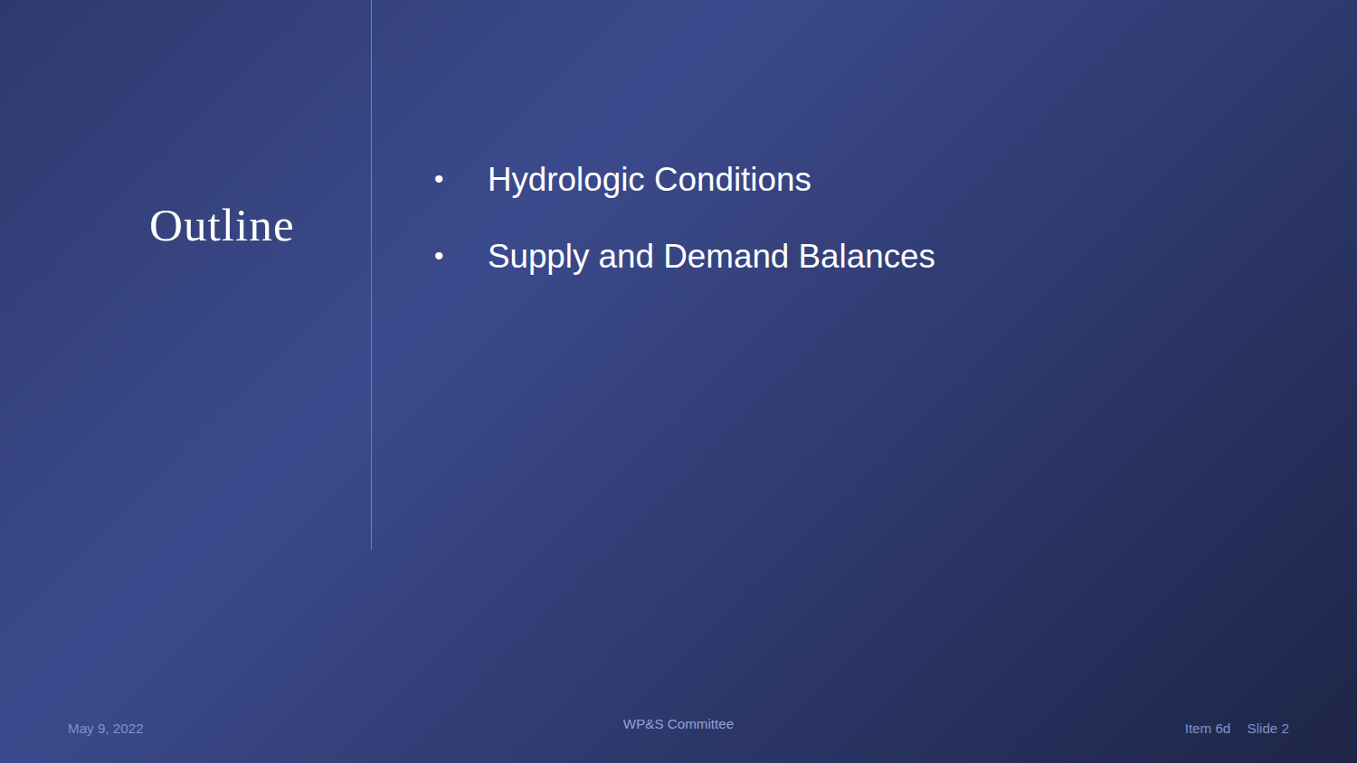Outline
Hydrologic Conditions
Supply and Demand Balances
May 9, 2022 WP&S Committee Item 6d Slide 2